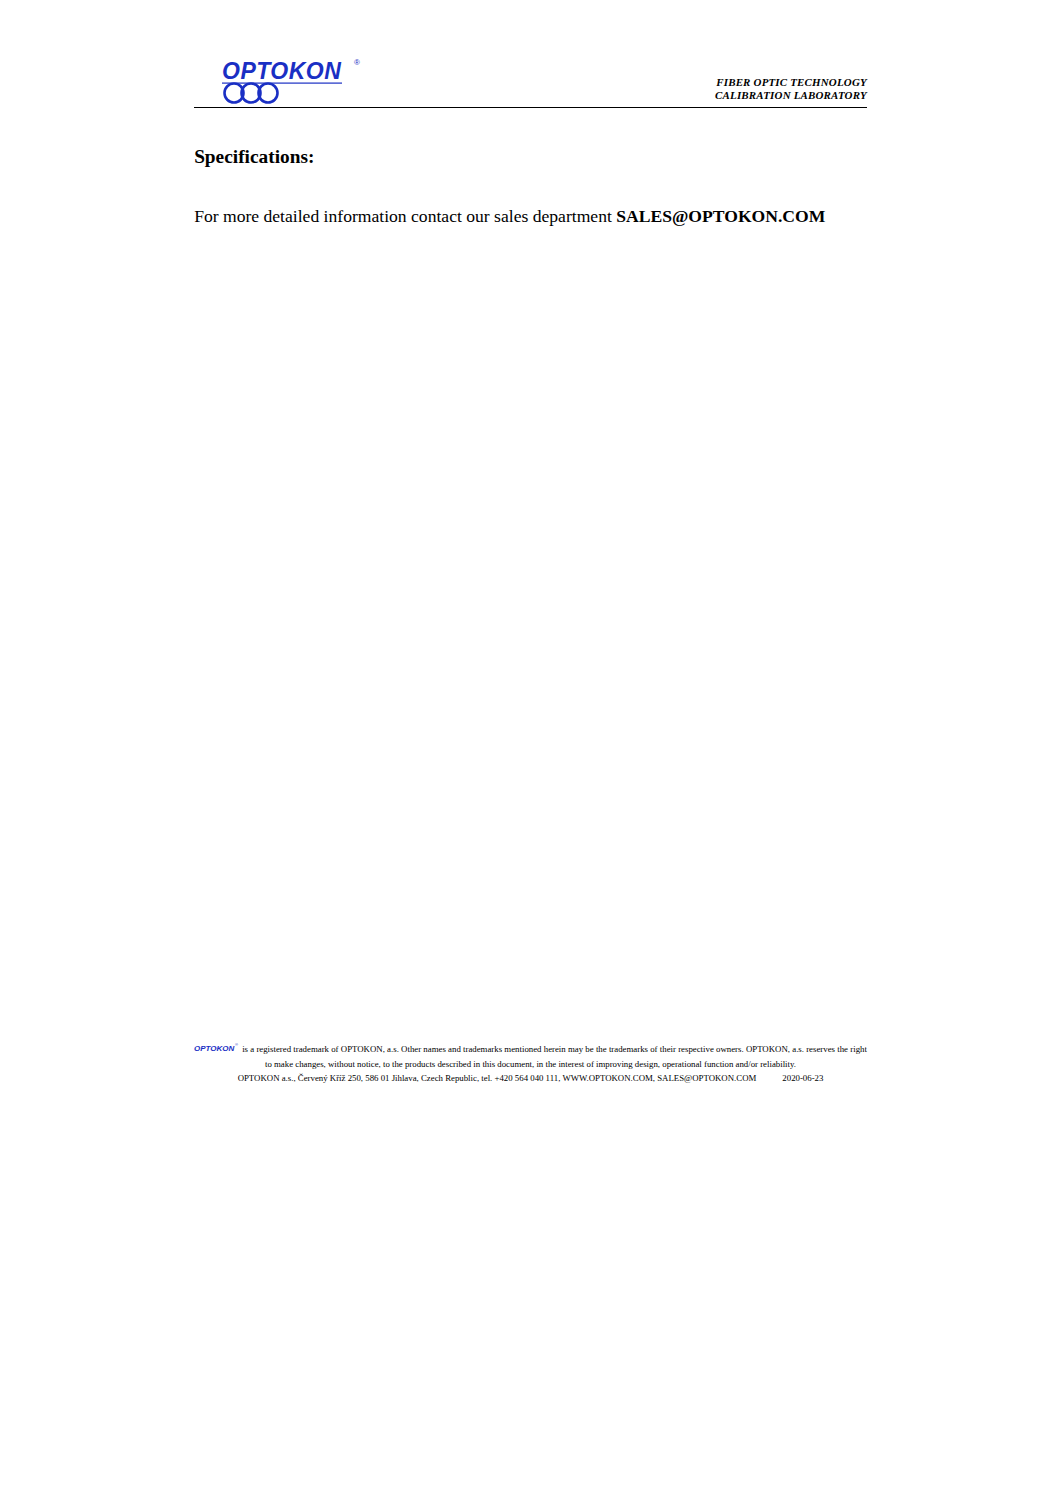OPTOKON ®
FIBER OPTIC TECHNOLOGY
CALIBRATION LABORATORY
Specifications:
For more detailed information contact our sales department SALES@OPTOKON.COM
OPTOKON ® is a registered trademark of OPTOKON, a.s. Other names and trademarks mentioned herein may be the trademarks of their respective owners. OPTOKON, a.s. reserves the right to make changes, without notice, to the products described in this document, in the interest of improving design, operational function and/or reliability.
OPTOKON a.s., Červený Kříž 250, 586 01 Jihlava, Czech Republic, tel. +420 564 040 111, WWW.OPTOKON.COM, SALES@OPTOKON.COM2020-06-23